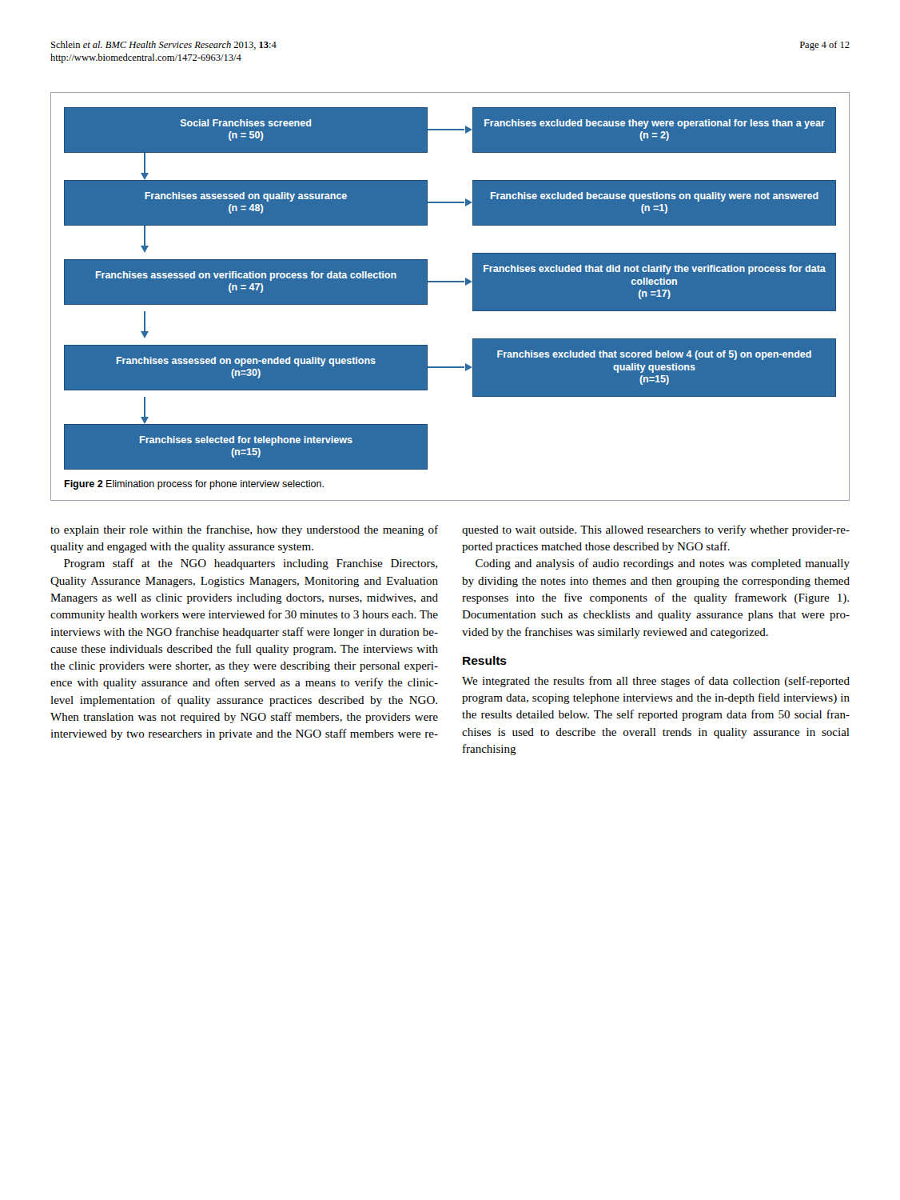Schlein et al. BMC Health Services Research 2013, 13:4
http://www.biomedcentral.com/1472-6963/13/4
Page 4 of 12
Social Franchises screened(n = 50)
Franchises excluded because they were operational for less than a year(n = 2)
Franchises assessed on quality assurance(n = 48)
Franchise excluded because questions on quality were not answered(n =1)
Franchises assessed on verification process for data collection(n = 47)
Franchises excluded that did not clarify the verification process for data collection(n =17)
Franchises assessed on open-ended quality questions(n=30)
Franchises excluded that scored below 4 (out of 5) on open-ended quality questions(n=15)
Franchises selected for telephone interviews(n=15)
Figure 2 Elimination process for phone interview selection.
to explain their role within the franchise, how they understood the meaning of quality and engaged with the quality assurance system.
Program staff at the NGO headquarters including Franchise Directors, Quality Assurance Managers, Logistics Managers, Monitoring and Evaluation Managers as well as clinic providers including doctors, nurses, midwives, and community health workers were interviewed for 30 minutes to 3 hours each. The interviews with the NGO franchise headquarter staff were longer in duration because these individuals described the full quality program. The interviews with the clinic providers were shorter, as they were describing their personal experience with quality assurance and often served as a means to verify the clinic-level implementation of quality assurance practices described by the NGO. When translation was not required by NGO staff members, the providers were interviewed by two researchers in private and the NGO staff members were requested to wait outside. This allowed researchers to verify whether provider-reported practices matched those described by NGO staff.
Coding and analysis of audio recordings and notes was completed manually by dividing the notes into themes and then grouping the corresponding themed responses into the five components of the quality framework (Figure 1). Documentation such as checklists and quality assurance plans that were provided by the franchises was similarly reviewed and categorized.
Results
We integrated the results from all three stages of data collection (self-reported program data, scoping telephone interviews and the in-depth field interviews) in the results detailed below. The self reported program data from 50 social franchises is used to describe the overall trends in quality assurance in social franchising